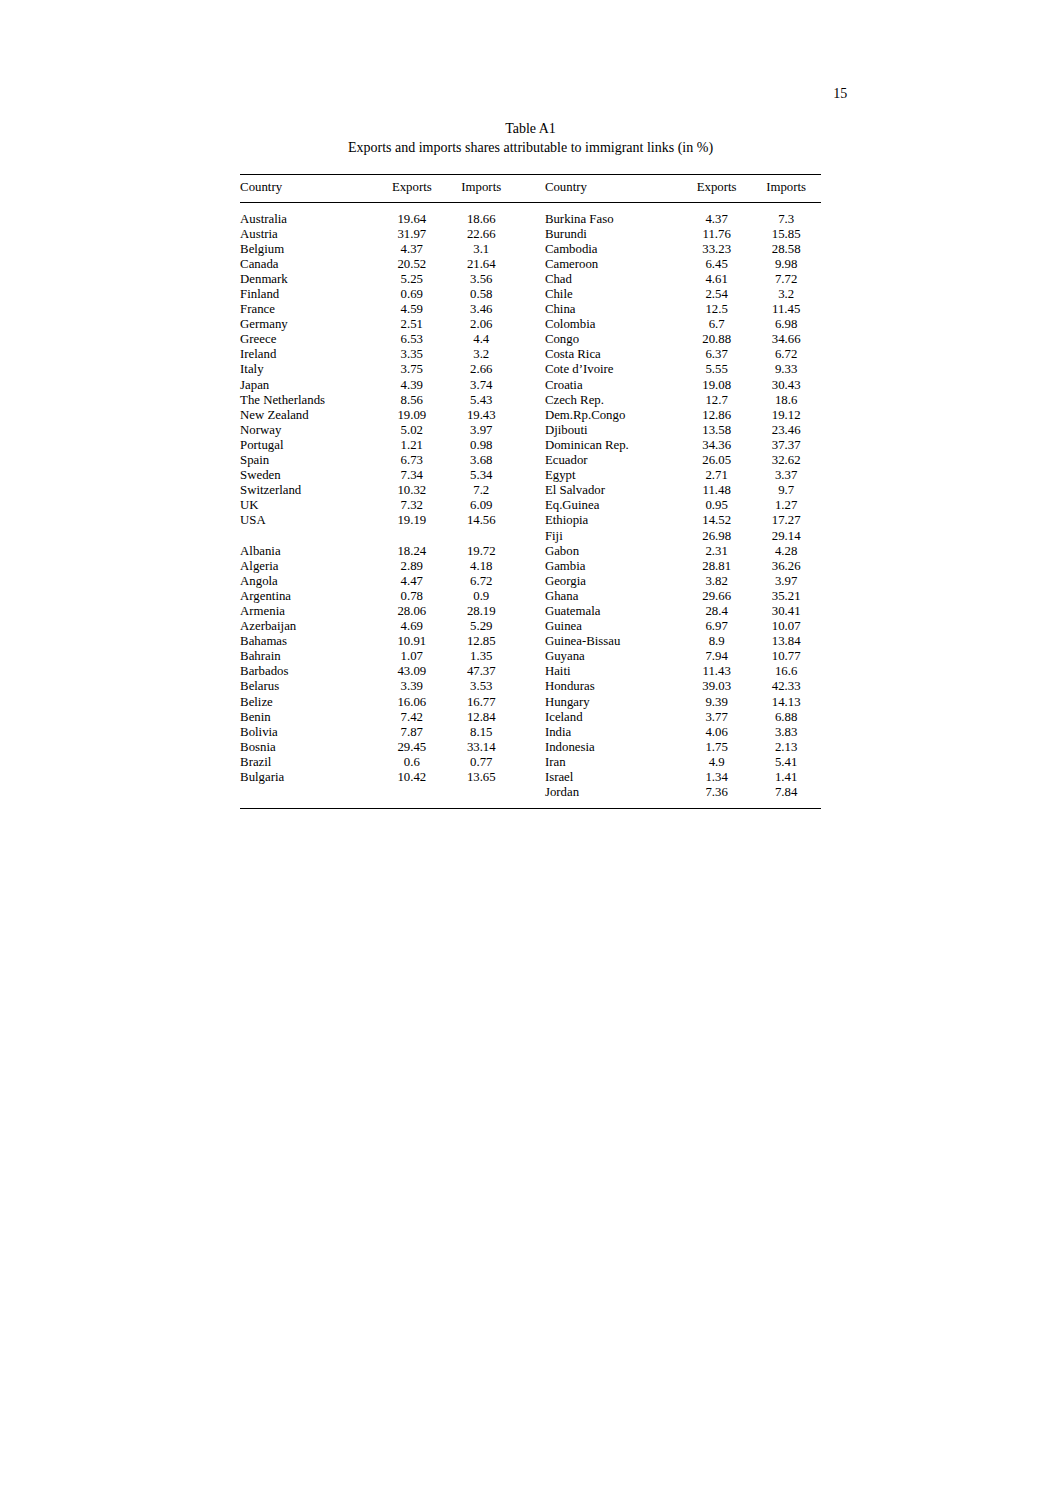15
Table A1 Exports and imports shares attributable to immigrant links (in %)
| Country | Exports | Imports | | Country | Exports | Imports |
| --- | --- | --- | --- | --- | --- | --- |
| Australia | 19.64 | 18.66 | | Burkina Faso | 4.37 | 7.3 |
| Austria | 31.97 | 22.66 | | Burundi | 11.76 | 15.85 |
| Belgium | 4.37 | 3.1 | | Cambodia | 33.23 | 28.58 |
| Canada | 20.52 | 21.64 | | Cameroon | 6.45 | 9.98 |
| Denmark | 5.25 | 3.56 | | Chad | 4.61 | 7.72 |
| Finland | 0.69 | 0.58 | | Chile | 2.54 | 3.2 |
| France | 4.59 | 3.46 | | China | 12.5 | 11.45 |
| Germany | 2.51 | 2.06 | | Colombia | 6.7 | 6.98 |
| Greece | 6.53 | 4.4 | | Congo | 20.88 | 34.66 |
| Ireland | 3.35 | 3.2 | | Costa Rica | 6.37 | 6.72 |
| Italy | 3.75 | 2.66 | | Cote d’Ivoire | 5.55 | 9.33 |
| Japan | 4.39 | 3.74 | | Croatia | 19.08 | 30.43 |
| The Netherlands | 8.56 | 5.43 | | Czech Rep. | 12.7 | 18.6 |
| New Zealand | 19.09 | 19.43 | | Dem.Rp.Congo | 12.86 | 19.12 |
| Norway | 5.02 | 3.97 | | Djibouti | 13.58 | 23.46 |
| Portugal | 1.21 | 0.98 | | Dominican Rep. | 34.36 | 37.37 |
| Spain | 6.73 | 3.68 | | Ecuador | 26.05 | 32.62 |
| Sweden | 7.34 | 5.34 | | Egypt | 2.71 | 3.37 |
| Switzerland | 10.32 | 7.2 | | El Salvador | 11.48 | 9.7 |
| UK | 7.32 | 6.09 | | Eq.Guinea | 0.95 | 1.27 |
| USA | 19.19 | 14.56 | | Ethiopia | 14.52 | 17.27 |
| | | | | Fiji | 26.98 | 29.14 |
| Albania | 18.24 | 19.72 | | Gabon | 2.31 | 4.28 |
| Algeria | 2.89 | 4.18 | | Gambia | 28.81 | 36.26 |
| Angola | 4.47 | 6.72 | | Georgia | 3.82 | 3.97 |
| Argentina | 0.78 | 0.9 | | Ghana | 29.66 | 35.21 |
| Armenia | 28.06 | 28.19 | | Guatemala | 28.4 | 30.41 |
| Azerbaijan | 4.69 | 5.29 | | Guinea | 6.97 | 10.07 |
| Bahamas | 10.91 | 12.85 | | Guinea-Bissau | 8.9 | 13.84 |
| Bahrain | 1.07 | 1.35 | | Guyana | 7.94 | 10.77 |
| Barbados | 43.09 | 47.37 | | Haiti | 11.43 | 16.6 |
| Belarus | 3.39 | 3.53 | | Honduras | 39.03 | 42.33 |
| Belize | 16.06 | 16.77 | | Hungary | 9.39 | 14.13 |
| Benin | 7.42 | 12.84 | | Iceland | 3.77 | 6.88 |
| Bolivia | 7.87 | 8.15 | | India | 4.06 | 3.83 |
| Bosnia | 29.45 | 33.14 | | Indonesia | 1.75 | 2.13 |
| Brazil | 0.6 | 0.77 | | Iran | 4.9 | 5.41 |
| Bulgaria | 10.42 | 13.65 | | Israel | 1.34 | 1.41 |
| | | | | Jordan | 7.36 | 7.84 |